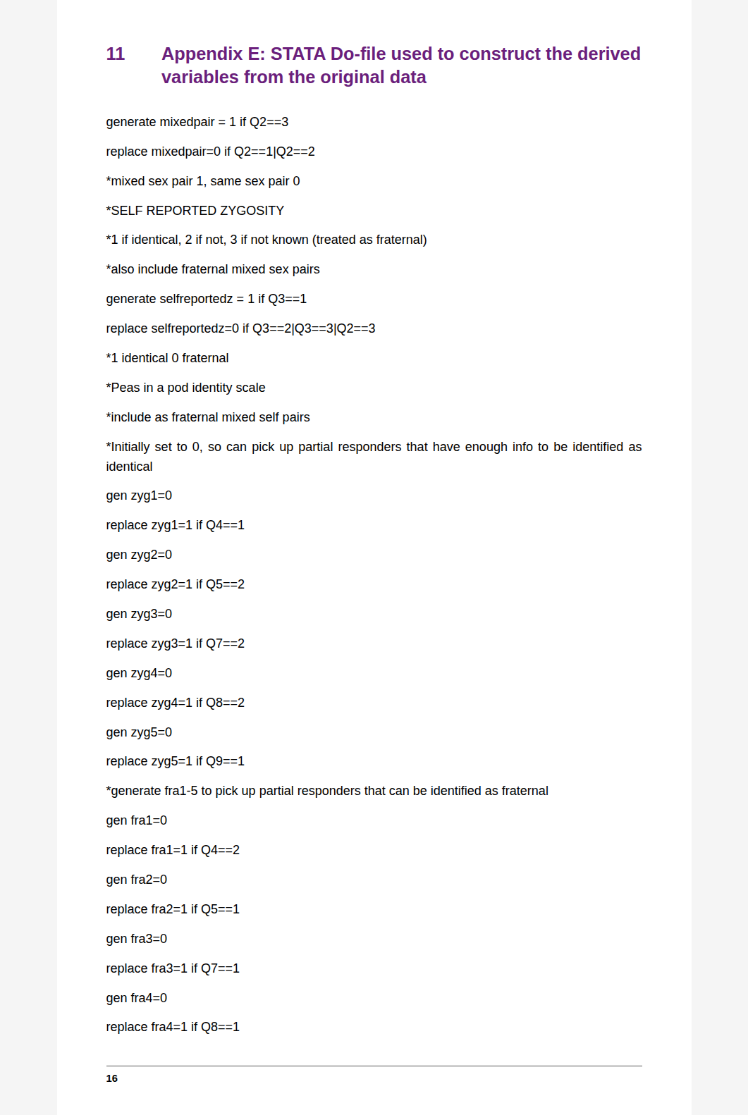11 Appendix E: STATA Do-file used to construct the derived variables from the original data
generate mixedpair = 1 if Q2==3
replace mixedpair=0 if Q2==1|Q2==2
*mixed sex pair 1, same sex pair 0
*SELF REPORTED ZYGOSITY
*1 if identical, 2 if not, 3 if not known (treated as fraternal)
*also include fraternal mixed sex pairs
generate selfreportedz = 1 if Q3==1
replace selfreportedz=0 if Q3==2|Q3==3|Q2==3
*1 identical 0 fraternal
*Peas in a pod identity scale
*include as fraternal mixed self pairs
*Initially set to 0, so can pick up partial responders that have enough info to be identified as identical
gen zyg1=0
replace zyg1=1 if Q4==1
gen zyg2=0
replace zyg2=1 if Q5==2
gen zyg3=0
replace zyg3=1 if Q7==2
gen zyg4=0
replace zyg4=1 if Q8==2
gen zyg5=0
replace zyg5=1 if Q9==1
*generate fra1-5 to pick up partial responders that can be identified as fraternal
gen fra1=0
replace fra1=1 if Q4==2
gen fra2=0
replace fra2=1 if Q5==1
gen fra3=0
replace fra3=1 if Q7==1
gen fra4=0
replace fra4=1 if Q8==1
16